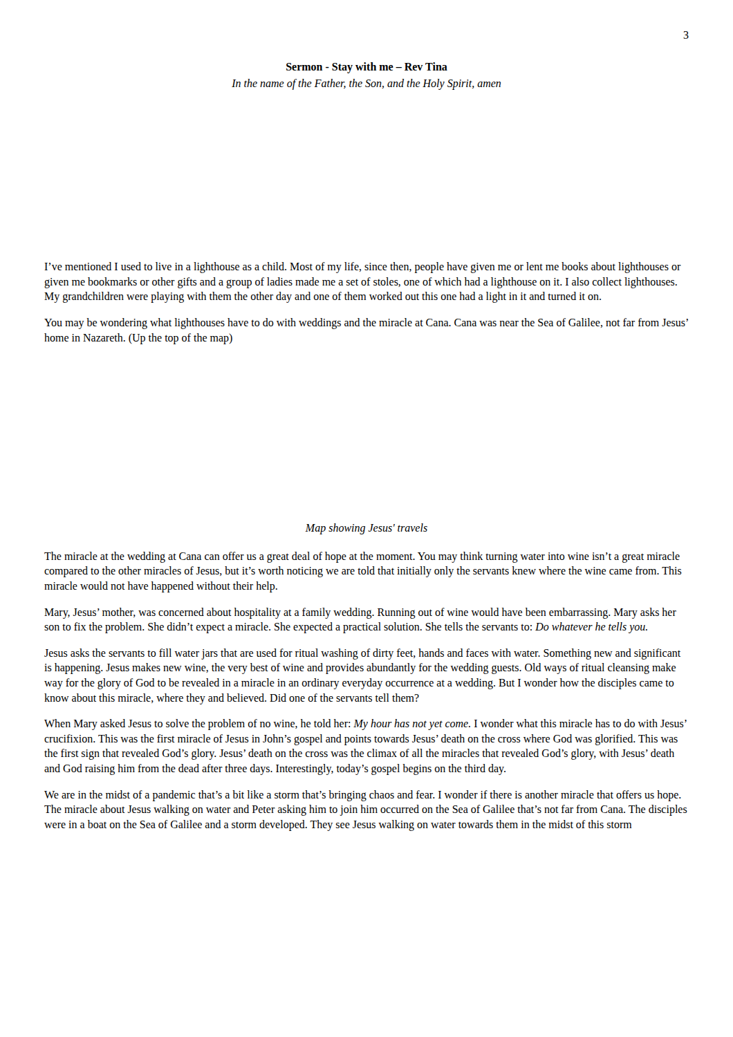3
Sermon - Stay with me – Rev Tina
In the name of the Father, the Son, and the Holy Spirit, amen
I’ve mentioned I used to live in a lighthouse as a child. Most of my life, since then, people have given me or lent me books about lighthouses or given me bookmarks or other gifts and a group of ladies made me a set of stoles, one of which had a lighthouse on it. I also collect lighthouses. My grandchildren were playing with them the other day and one of them worked out this one had a light in it and turned it on.
You may be wondering what lighthouses have to do with weddings and the miracle at Cana. Cana was near the Sea of Galilee, not far from Jesus’ home in Nazareth. (Up the top of the map)
Map showing Jesus' travels
The miracle at the wedding at Cana can offer us a great deal of hope at the moment. You may think turning water into wine isn’t a great miracle compared to the other miracles of Jesus, but it’s worth noticing we are told that initially only the servants knew where the wine came from. This miracle would not have happened without their help.
Mary, Jesus’ mother, was concerned about hospitality at a family wedding. Running out of wine would have been embarrassing. Mary asks her son to fix the problem. She didn’t expect a miracle. She expected a practical solution. She tells the servants to: Do whatever he tells you.
Jesus asks the servants to fill water jars that are used for ritual washing of dirty feet, hands and faces with water. Something new and significant is happening. Jesus makes new wine, the very best of wine and provides abundantly for the wedding guests. Old ways of ritual cleansing make way for the glory of God to be revealed in a miracle in an ordinary everyday occurrence at a wedding. But I wonder how the disciples came to know about this miracle, where they and believed. Did one of the servants tell them?
When Mary asked Jesus to solve the problem of no wine, he told her: My hour has not yet come. I wonder what this miracle has to do with Jesus’ crucifixion. This was the first miracle of Jesus in John’s gospel and points towards Jesus’ death on the cross where God was glorified. This was the first sign that revealed God’s glory. Jesus’ death on the cross was the climax of all the miracles that revealed God’s glory, with Jesus’ death and God raising him from the dead after three days. Interestingly, today’s gospel begins on the third day.
We are in the midst of a pandemic that’s a bit like a storm that’s bringing chaos and fear. I wonder if there is another miracle that offers us hope. The miracle about Jesus walking on water and Peter asking him to join him occurred on the Sea of Galilee that’s not far from Cana. The disciples were in a boat on the Sea of Galilee and a storm developed. They see Jesus walking on water towards them in the midst of this storm